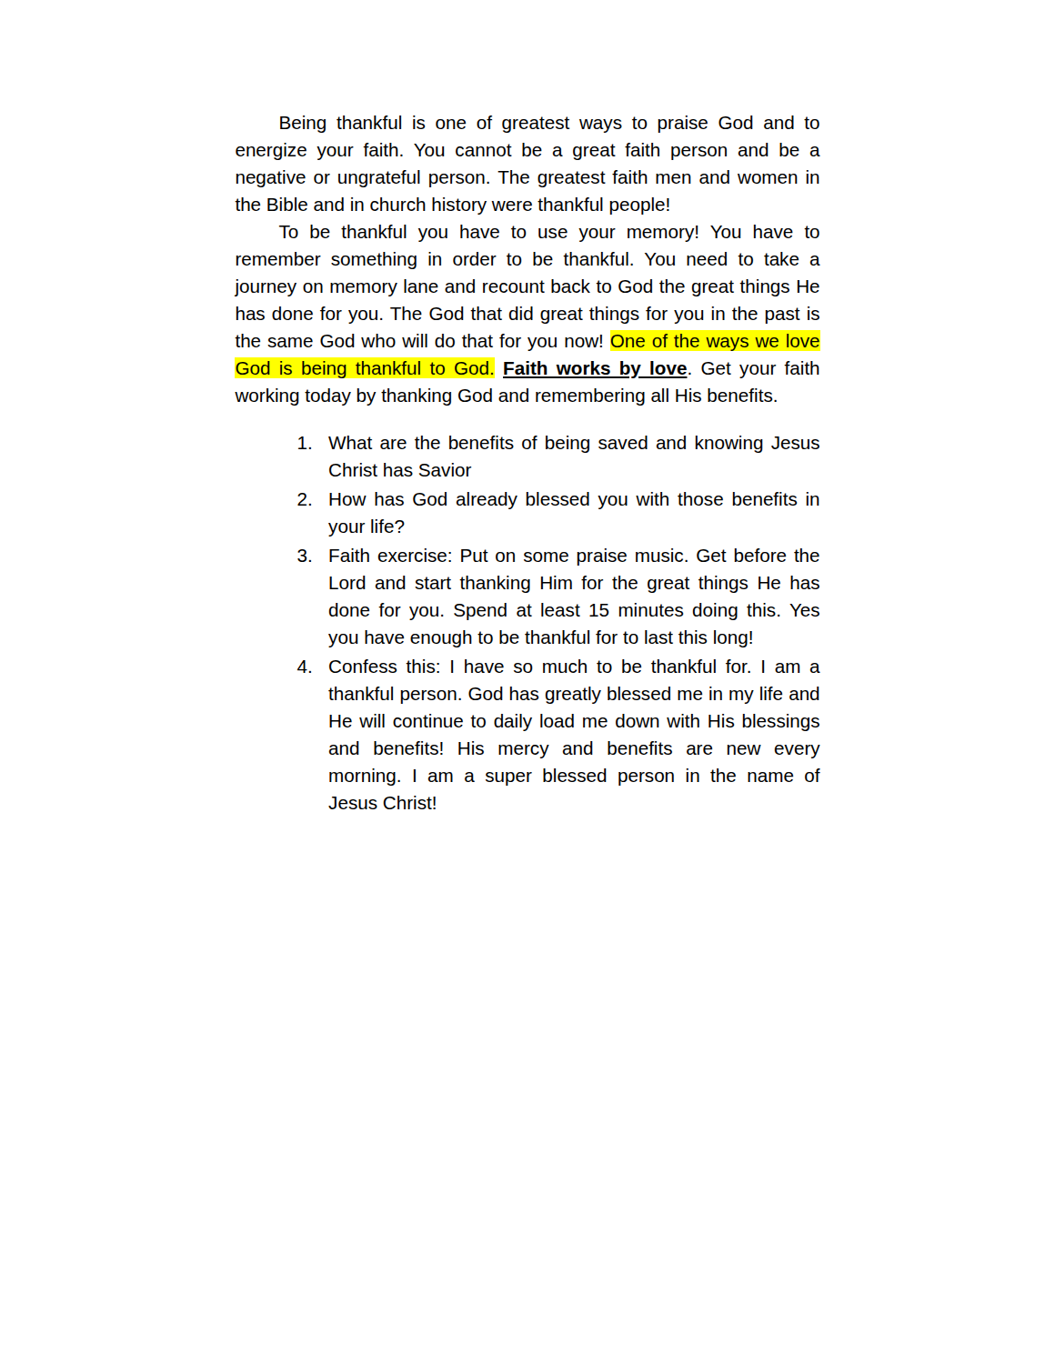Being thankful is one of greatest ways to praise God and to energize your faith. You cannot be a great faith person and be a negative or ungrateful person. The greatest faith men and women in the Bible and in church history were thankful people!
To be thankful you have to use your memory! You have to remember something in order to be thankful. You need to take a journey on memory lane and recount back to God the great things He has done for you. The God that did great things for you in the past is the same God who will do that for you now! One of the ways we love God is being thankful to God. Faith works by love. Get your faith working today by thanking God and remembering all His benefits.
What are the benefits of being saved and knowing Jesus Christ has Savior
How has God already blessed you with those benefits in your life?
Faith exercise: Put on some praise music. Get before the Lord and start thanking Him for the great things He has done for you. Spend at least 15 minutes doing this. Yes you have enough to be thankful for to last this long!
Confess this: I have so much to be thankful for. I am a thankful person. God has greatly blessed me in my life and He will continue to daily load me down with His blessings and benefits! His mercy and benefits are new every morning. I am a super blessed person in the name of Jesus Christ!